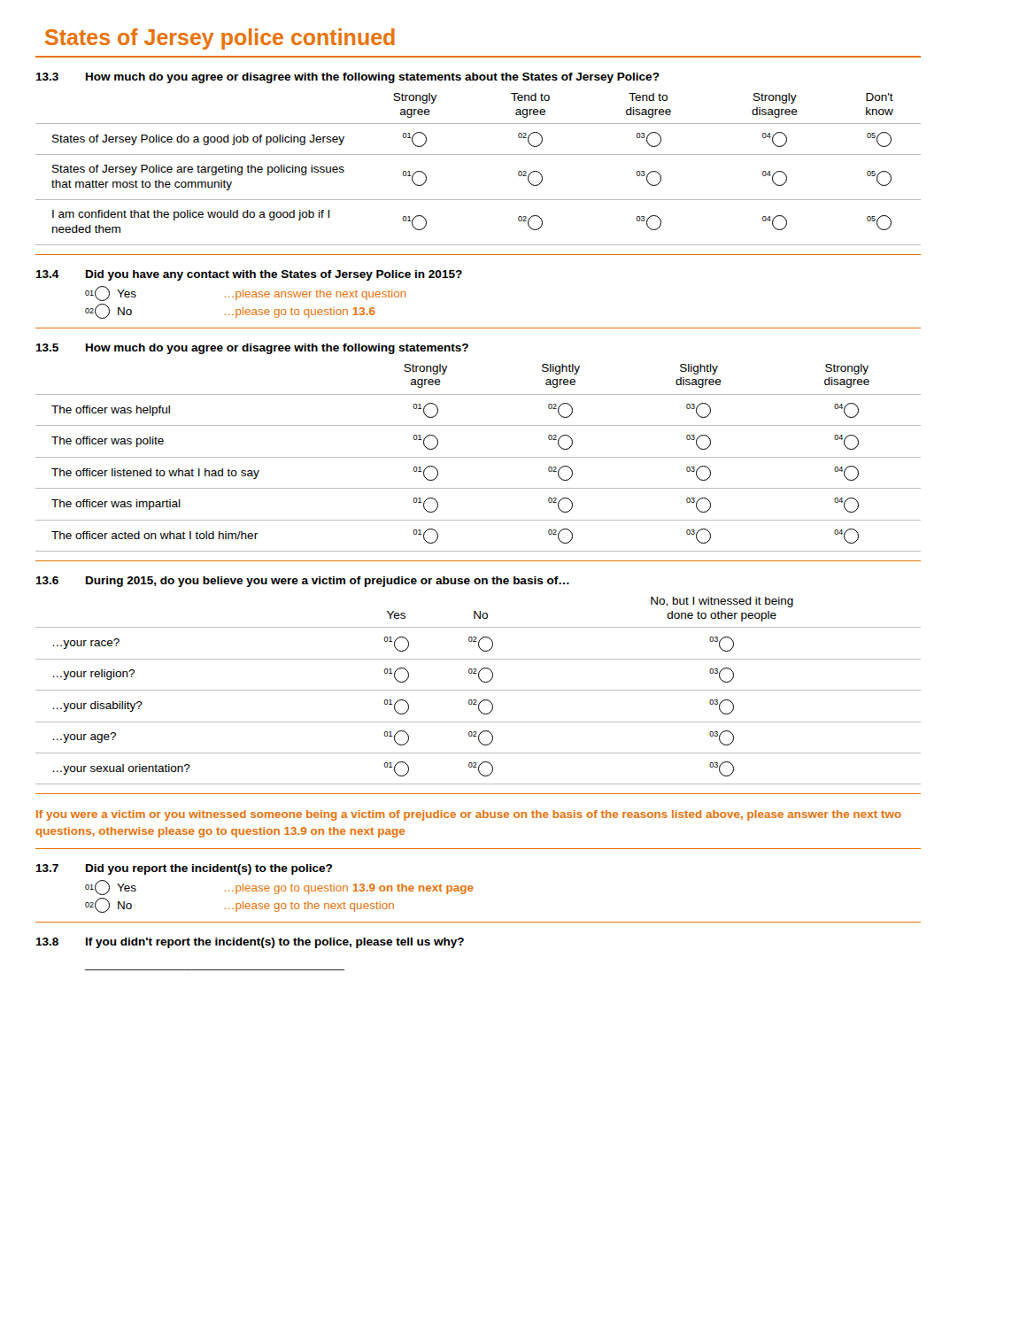States of Jersey police continued
13.3
How much do you agree or disagree with the following statements about the States of Jersey Police?
| | Strongly agree | Tend to agree | Tend to disagree | Strongly disagree | Don't know |
| --- | --- | --- | --- | --- | --- |
| States of Jersey Police do a good job of policing Jersey | 01 | 02 | 03 | 04 | 05 |
| States of Jersey Police are targeting the policing issues that matter most to the community | 01 | 02 | 03 | 04 | 05 |
| I am confident that the police would do a good job if I needed them | 01 | 02 | 03 | 04 | 05 |
13.4
Did you have any contact with the States of Jersey Police in 2015?
01 Yes…please answer the next question
02 No…please go to question 13.6
13.5
How much do you agree or disagree with the following statements?
| | Strongly agree | Slightly agree | Slightly disagree | Strongly disagree |
| --- | --- | --- | --- | --- |
| The officer was helpful | 01 | 02 | 03 | 04 |
| The officer was polite | 01 | 02 | 03 | 04 |
| The officer listened to what I had to say | 01 | 02 | 03 | 04 |
| The officer was impartial | 01 | 02 | 03 | 04 |
| The officer acted on what I told him/her | 01 | 02 | 03 | 04 |
13.6
During 2015, do you believe you were a victim of prejudice or abuse on the basis of…
| | Yes | No | No, but I witnessed it being done to other people |
| --- | --- | --- | --- |
| …your race? | 01 | 02 | 03 |
| …your religion? | 01 | 02 | 03 |
| …your disability? | 01 | 02 | 03 |
| …your age? | 01 | 02 | 03 |
| …your sexual orientation? | 01 | 02 | 03 |
If you were a victim or you witnessed someone being a victim of prejudice or abuse on the basis of the reasons listed above, please answer the next two questions, otherwise please go to question 13.9 on the next page
13.7
Did you report the incident(s) to the police?
01 Yes…please go to question 13.9 on the next page
02 No…please go to the next question
13.8
If you didn't report the incident(s) to the police, please tell us why?
_______________________________________